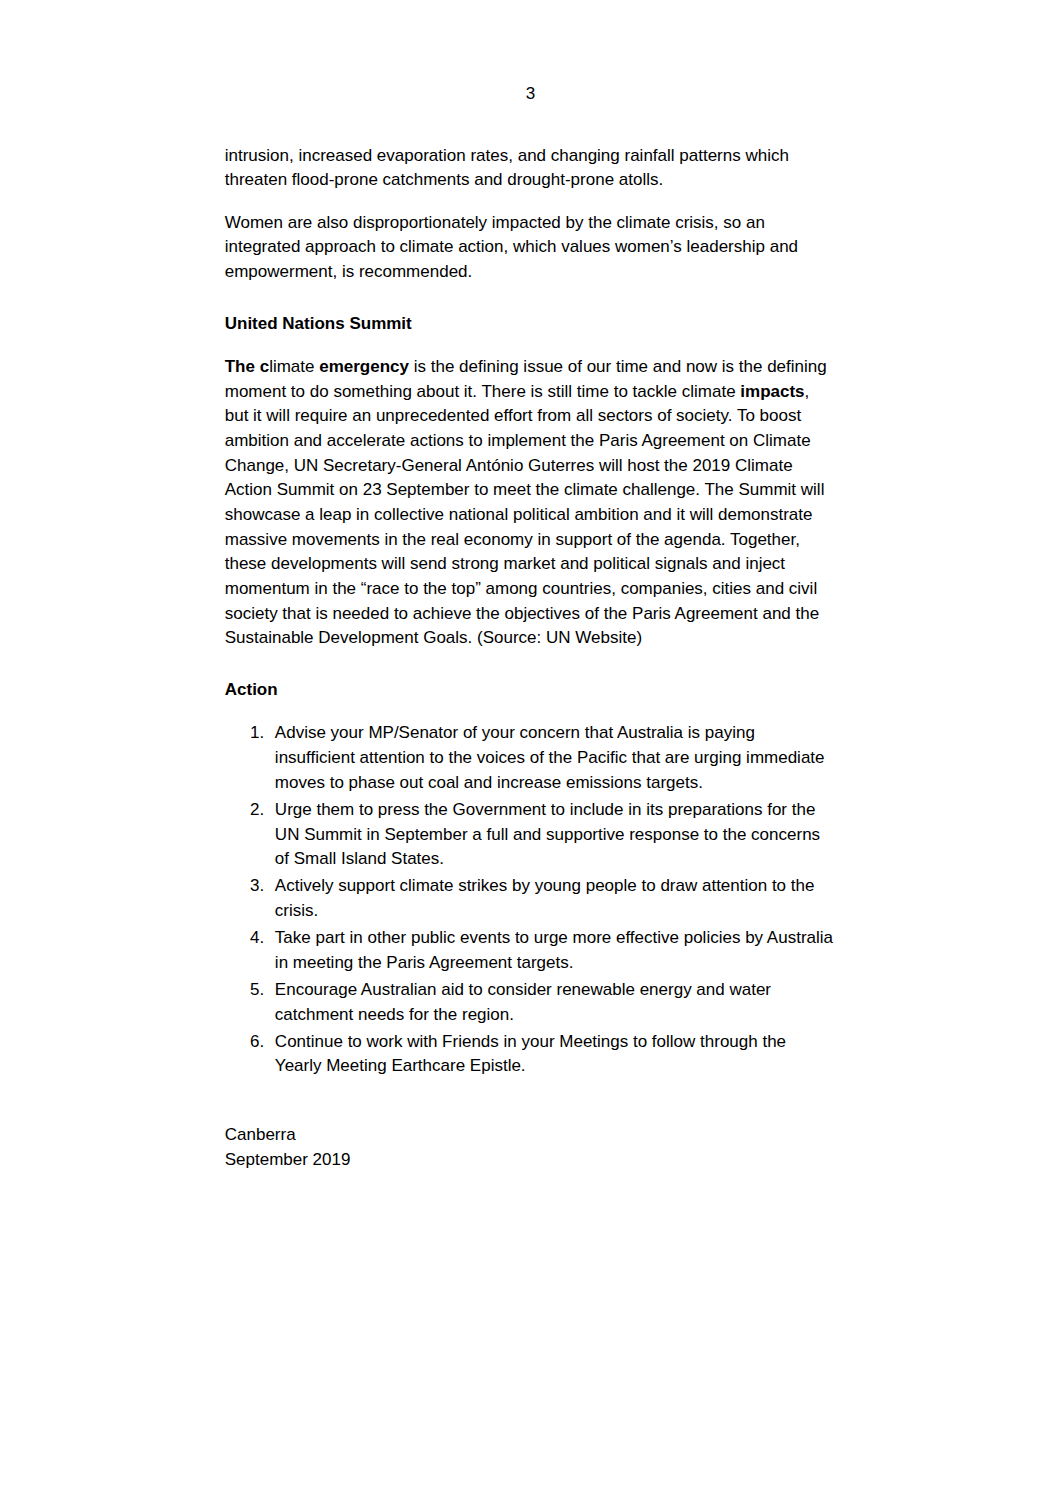3
intrusion, increased evaporation rates, and changing rainfall patterns which threaten flood-prone catchments and drought-prone atolls.
Women are also disproportionately impacted by the climate crisis, so an integrated approach to climate action, which values women’s leadership and empowerment, is recommended.
United Nations Summit
The climate emergency is the defining issue of our time and now is the defining moment to do something about it. There is still time to tackle climate impacts, but it will require an unprecedented effort from all sectors of society. To boost ambition and accelerate actions to implement the Paris Agreement on Climate Change, UN Secretary-General António Guterres will host the 2019 Climate Action Summit on 23 September to meet the climate challenge. The Summit will showcase a leap in collective national political ambition and it will demonstrate massive movements in the real economy in support of the agenda. Together, these developments will send strong market and political signals and inject momentum in the “race to the top” among countries, companies, cities and civil society that is needed to achieve the objectives of the Paris Agreement and the Sustainable Development Goals. (Source: UN Website)
Action
Advise your MP/Senator of your concern that Australia is paying insufficient attention to the voices of the Pacific that are urging immediate moves to phase out coal and increase emissions targets.
Urge them to press the Government to include in its preparations for the UN Summit in September a full and supportive response to the concerns of Small Island States.
Actively support climate strikes by young people to draw attention to the crisis.
Take part in other public events to urge more effective policies by Australia in meeting the Paris Agreement targets.
Encourage Australian aid to consider renewable energy and water catchment needs for the region.
Continue to work with Friends in your Meetings to follow through the Yearly Meeting Earthcare Epistle.
Canberra
September 2019